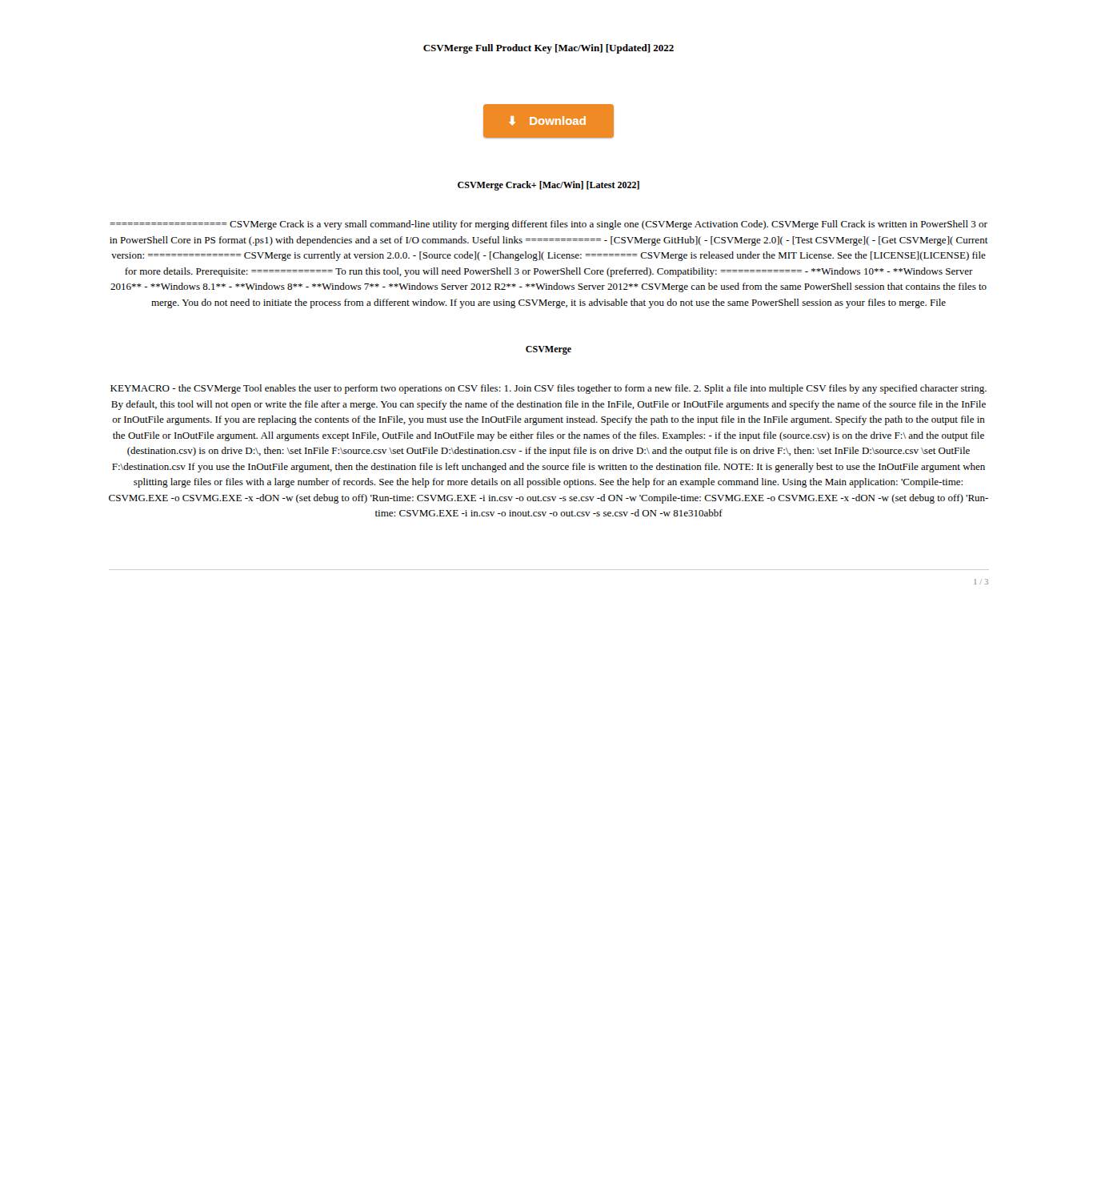CSVMerge Full Product Key [Mac/Win] [Updated] 2022
⬇Download
CSVMerge Crack+ [Mac/Win] [Latest 2022]
==================== CSVMerge Crack is a very small command-line utility for merging different files into a single one (CSVMerge Activation Code). CSVMerge Full Crack is written in PowerShell 3 or in PowerShell Core in PS format (.ps1) with dependencies and a set of I/O commands. Useful links ============= - [CSVMerge GitHub]( - [CSVMerge 2.0]( - [Test CSVMerge]( - [Get CSVMerge]( Current version: ================ CSVMerge is currently at version 2.0.0. - [Source code]( - [Changelog]( License: ========= CSVMerge is released under the MIT License. See the [LICENSE](LICENSE) file for more details. Prerequisite: ============== To run this tool, you will need PowerShell 3 or PowerShell Core (preferred). Compatibility: ============== - **Windows 10** - **Windows Server 2016** - **Windows 8.1** - **Windows 8** - **Windows 7** - **Windows Server 2012 R2** - **Windows Server 2012** CSVMerge can be used from the same PowerShell session that contains the files to merge. You do not need to initiate the process from a different window. If you are using CSVMerge, it is advisable that you do not use the same PowerShell session as your files to merge. File
CSVMerge
KEYMACRO - the CSVMerge Tool enables the user to perform two operations on CSV files: 1. Join CSV files together to form a new file. 2. Split a file into multiple CSV files by any specified character string. By default, this tool will not open or write the file after a merge. You can specify the name of the destination file in the InFile, OutFile or InOutFile arguments and specify the name of the source file in the InFile or InOutFile arguments. If you are replacing the contents of the InFile, you must use the InOutFile argument instead. Specify the path to the input file in the InFile argument. Specify the path to the output file in the OutFile or InOutFile argument. All arguments except InFile, OutFile and InOutFile may be either files or the names of the files. Examples: - if the input file (source.csv) is on the drive F:\ and the output file (destination.csv) is on drive D:\, then: \set InFile F:\source.csv \set OutFile D:\destination.csv - if the input file is on drive D:\ and the output file is on drive F:\, then: \set InFile D:\source.csv \set OutFile F:\destination.csv If you use the InOutFile argument, then the destination file is left unchanged and the source file is written to the destination file. NOTE: It is generally best to use the InOutFile argument when splitting large files or files with a large number of records. See the help for more details on all possible options. See the help for an example command line. Using the Main application: 'Compile-time: CSVMG.EXE -o CSVMG.EXE -x -dON -w (set debug to off) 'Run-time: CSVMG.EXE -i in.csv -o out.csv -s se.csv -d ON -w 'Compile-time: CSVMG.EXE -o CSVMG.EXE -x -dON -w (set debug to off) 'Run-time: CSVMG.EXE -i in.csv -o inout.csv -o out.csv -s se.csv -d ON -w 81e310abbf
1 / 3